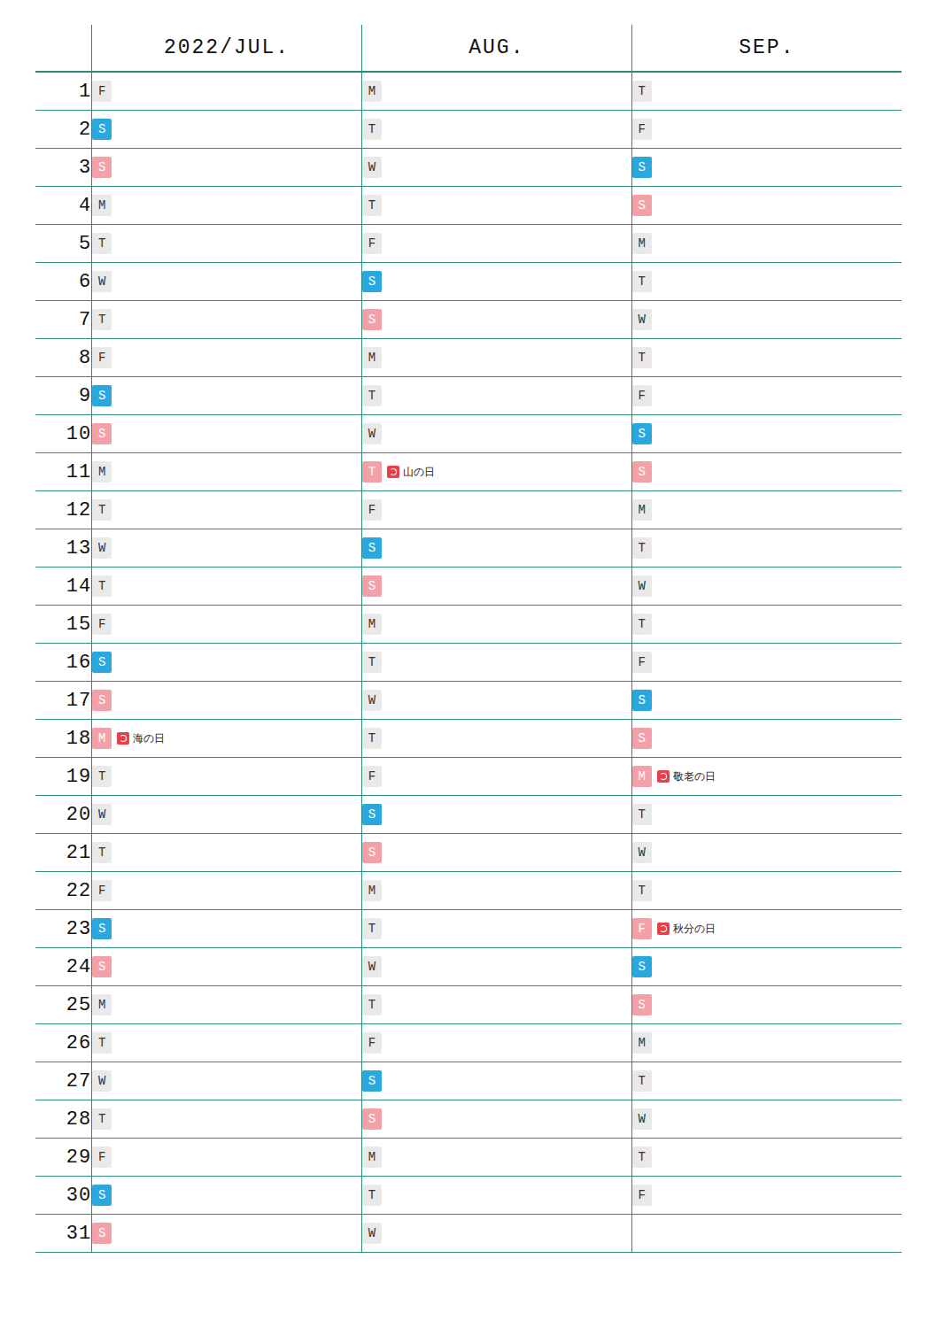| | 2022/JUL. | AUG. | SEP. |
| --- | --- | --- | --- |
| 1 | F | M | T |
| 2 | S | T | F |
| 3 | S | W | S |
| 4 | M | T | S |
| 5 | T | F | M |
| 6 | W | S | T |
| 7 | T | S | W |
| 8 | F | M | T |
| 9 | S | T | F |
| 10 | S | W | S |
| 11 | M | T 山の日 | S |
| 12 | T | F | M |
| 13 | W | S | T |
| 14 | T | S | W |
| 15 | F | M | T |
| 16 | S | T | F |
| 17 | S | W | S |
| 18 | M 海の日 | T | S |
| 19 | T | F | M 敬老の日 |
| 20 | W | S | T |
| 21 | T | S | W |
| 22 | F | M | T |
| 23 | S | T | F 秋分の日 |
| 24 | S | W | S |
| 25 | M | T | S |
| 26 | T | F | M |
| 27 | W | S | T |
| 28 | T | S | W |
| 29 | F | M | T |
| 30 | S | T | F |
| 31 | S | W | |